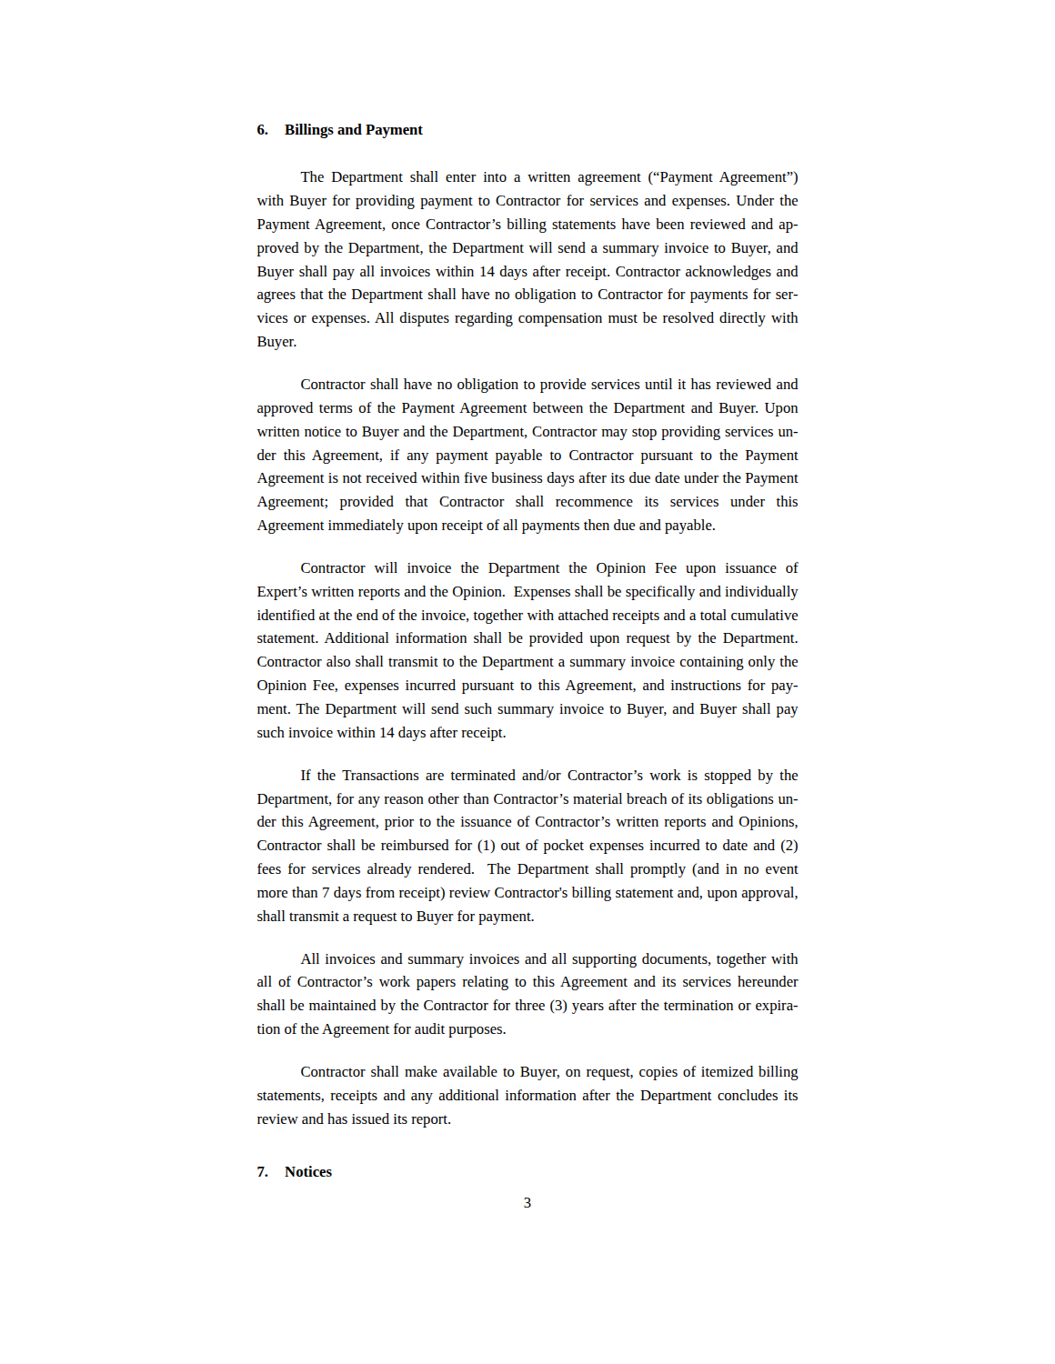6. Billings and Payment
The Department shall enter into a written agreement (“Payment Agreement”) with Buyer for providing payment to Contractor for services and expenses. Under the Payment Agreement, once Contractor’s billing statements have been reviewed and approved by the Department, the Department will send a summary invoice to Buyer, and Buyer shall pay all invoices within 14 days after receipt. Contractor acknowledges and agrees that the Department shall have no obligation to Contractor for payments for services or expenses. All disputes regarding compensation must be resolved directly with Buyer.
Contractor shall have no obligation to provide services until it has reviewed and approved terms of the Payment Agreement between the Department and Buyer. Upon written notice to Buyer and the Department, Contractor may stop providing services under this Agreement, if any payment payable to Contractor pursuant to the Payment Agreement is not received within five business days after its due date under the Payment Agreement; provided that Contractor shall recommence its services under this Agreement immediately upon receipt of all payments then due and payable.
Contractor will invoice the Department the Opinion Fee upon issuance of Expert’s written reports and the Opinion. Expenses shall be specifically and individually identified at the end of the invoice, together with attached receipts and a total cumulative statement. Additional information shall be provided upon request by the Department. Contractor also shall transmit to the Department a summary invoice containing only the Opinion Fee, expenses incurred pursuant to this Agreement, and instructions for payment. The Department will send such summary invoice to Buyer, and Buyer shall pay such invoice within 14 days after receipt.
If the Transactions are terminated and/or Contractor’s work is stopped by the Department, for any reason other than Contractor’s material breach of its obligations under this Agreement, prior to the issuance of Contractor’s written reports and Opinions, Contractor shall be reimbursed for (1) out of pocket expenses incurred to date and (2) fees for services already rendered. The Department shall promptly (and in no event more than 7 days from receipt) review Contractor's billing statement and, upon approval, shall transmit a request to Buyer for payment.
All invoices and summary invoices and all supporting documents, together with all of Contractor’s work papers relating to this Agreement and its services hereunder shall be maintained by the Contractor for three (3) years after the termination or expiration of the Agreement for audit purposes.
Contractor shall make available to Buyer, on request, copies of itemized billing statements, receipts and any additional information after the Department concludes its review and has issued its report.
7. Notices
3